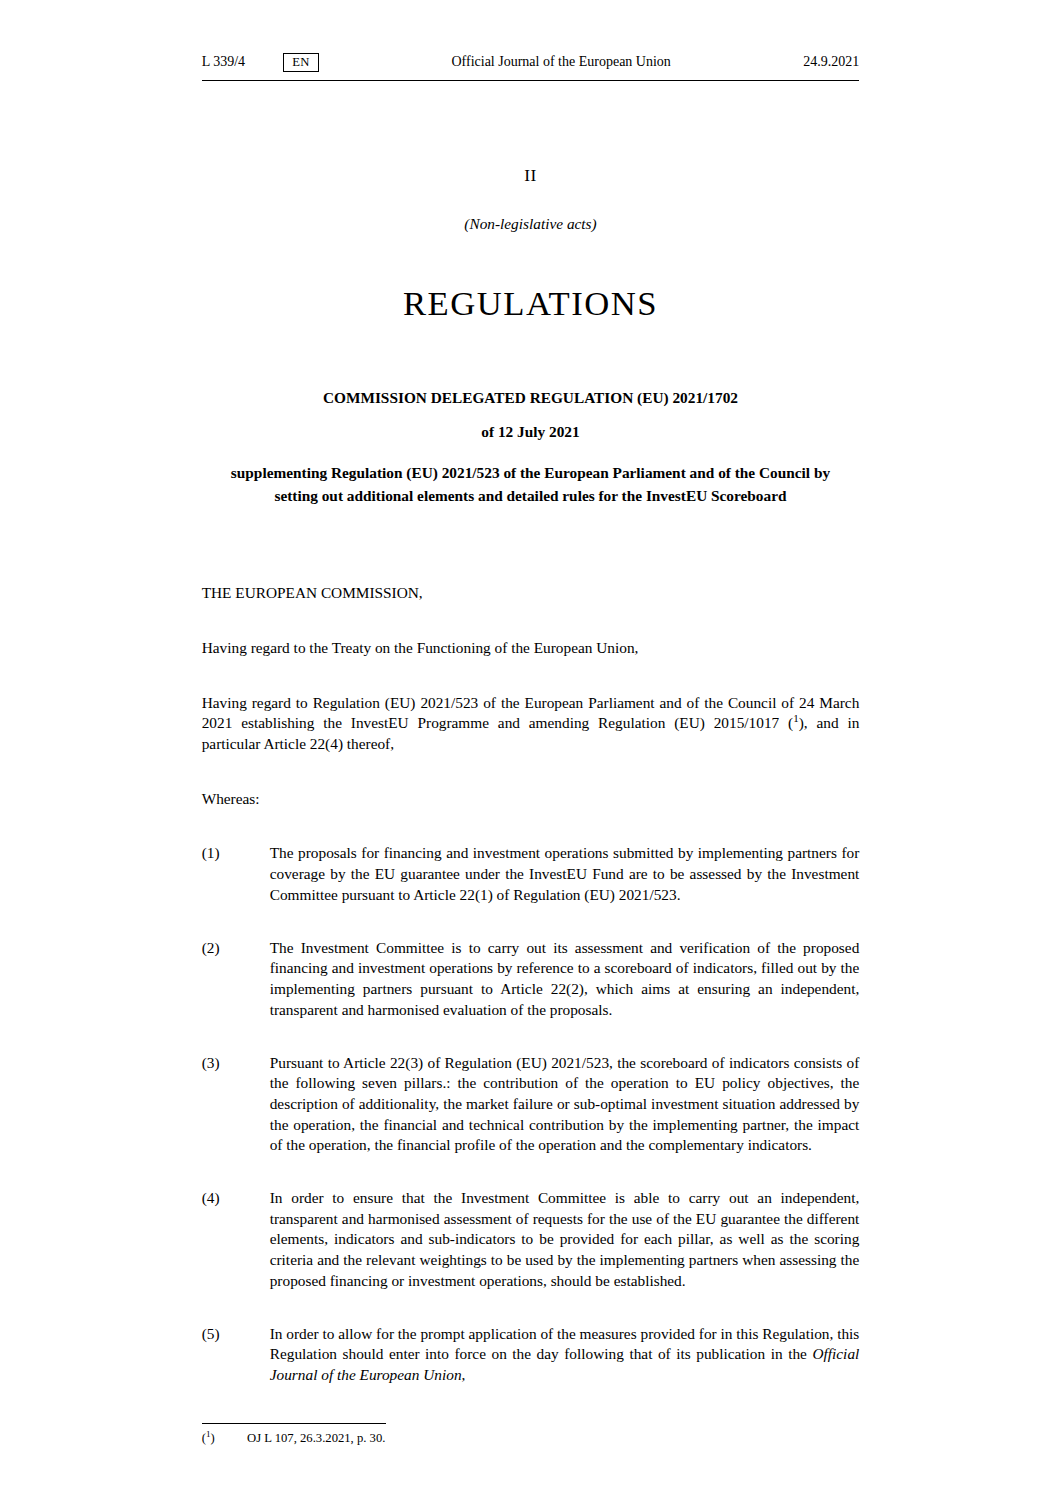L 339/4 EN
Official Journal of the European Union
24.9.2021
II
(Non-legislative acts)
REGULATIONS
COMMISSION DELEGATED REGULATION (EU) 2021/1702
of 12 July 2021
supplementing Regulation (EU) 2021/523 of the European Parliament and of the Council by setting out additional elements and detailed rules for the InvestEU Scoreboard
THE EUROPEAN COMMISSION,
Having regard to the Treaty on the Functioning of the European Union,
Having regard to Regulation (EU) 2021/523 of the European Parliament and of the Council of 24 March 2021 establishing the InvestEU Programme and amending Regulation (EU) 2015/1017 (1), and in particular Article 22(4) thereof,
Whereas:
(1) The proposals for financing and investment operations submitted by implementing partners for coverage by the EU guarantee under the InvestEU Fund are to be assessed by the Investment Committee pursuant to Article 22(1) of Regulation (EU) 2021/523.
(2) The Investment Committee is to carry out its assessment and verification of the proposed financing and investment operations by reference to a scoreboard of indicators, filled out by the implementing partners pursuant to Article 22(2), which aims at ensuring an independent, transparent and harmonised evaluation of the proposals.
(3) Pursuant to Article 22(3) of Regulation (EU) 2021/523, the scoreboard of indicators consists of the following seven pillars.: the contribution of the operation to EU policy objectives, the description of additionality, the market failure or sub-optimal investment situation addressed by the operation, the financial and technical contribution by the implementing partner, the impact of the operation, the financial profile of the operation and the complementary indicators.
(4) In order to ensure that the Investment Committee is able to carry out an independent, transparent and harmonised assessment of requests for the use of the EU guarantee the different elements, indicators and sub-indicators to be provided for each pillar, as well as the scoring criteria and the relevant weightings to be used by the implementing partners when assessing the proposed financing or investment operations, should be established.
(5) In order to allow for the prompt application of the measures provided for in this Regulation, this Regulation should enter into force on the day following that of its publication in the Official Journal of the European Union,
(1) OJ L 107, 26.3.2021, p. 30.